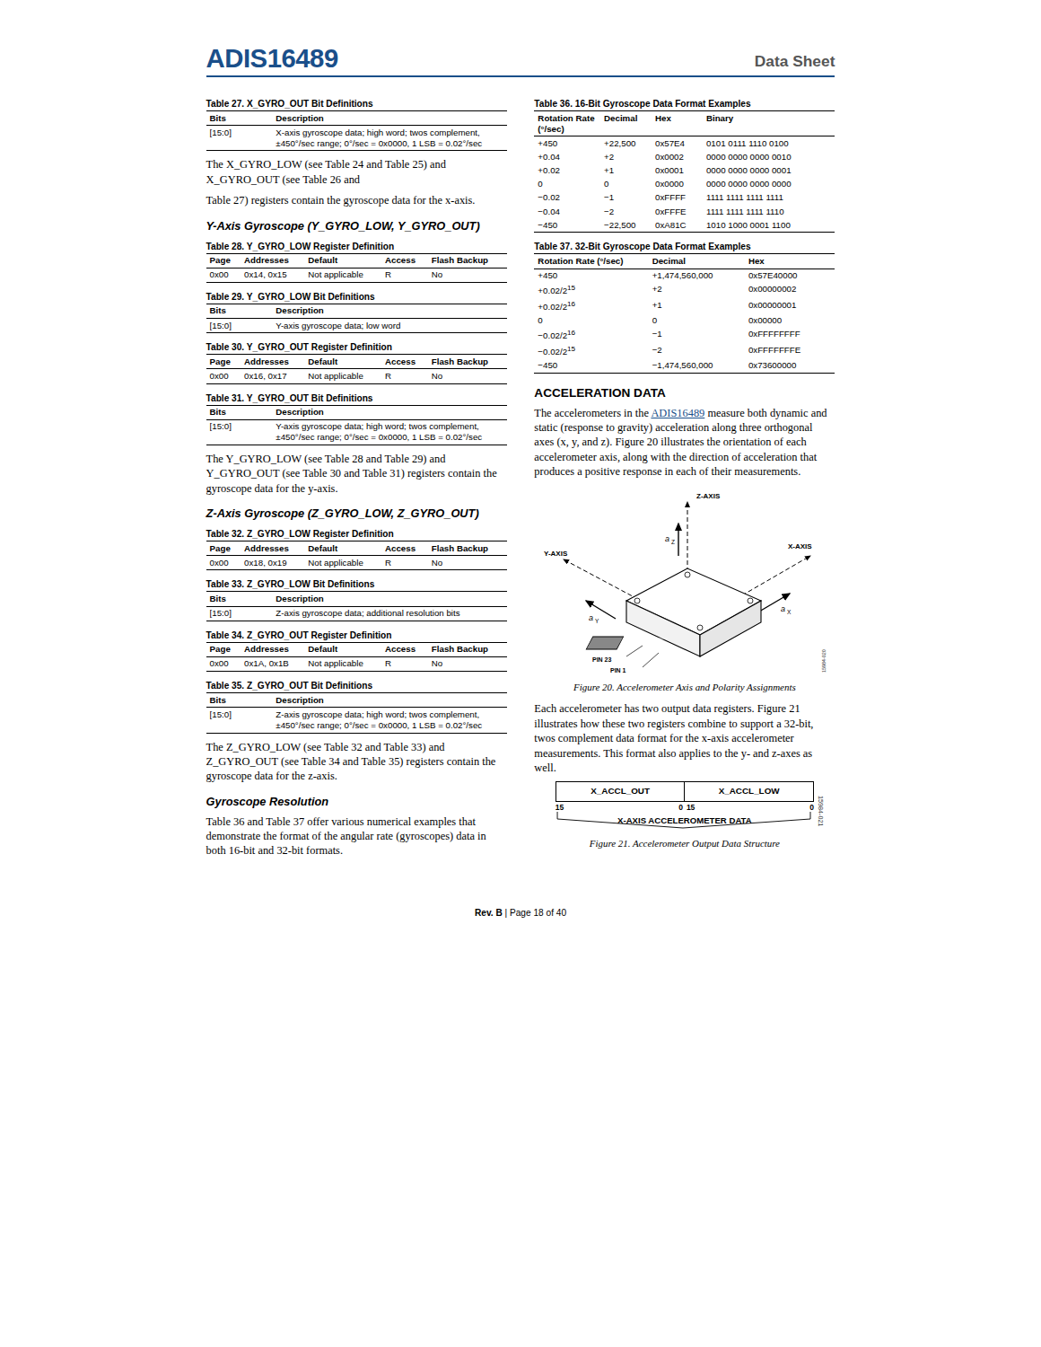ADIS16489
Data Sheet
Table 27. X_GYRO_OUT Bit Definitions
| Bits | Description |
| --- | --- |
| [15:0] | X-axis gyroscope data; high word; twos complement, ±450°/sec range; 0°/sec = 0x0000, 1 LSB = 0.02°/sec |
The X_GYRO_LOW (see Table 24 and Table 25) and X_GYRO_OUT (see Table 26 and
Table 27) registers contain the gyroscope data for the x-axis.
Y-Axis Gyroscope (Y_GYRO_LOW, Y_GYRO_OUT)
Table 28. Y_GYRO_LOW Register Definition
| Page | Addresses | Default | Access | Flash Backup |
| --- | --- | --- | --- | --- |
| 0x00 | 0x14, 0x15 | Not applicable | R | No |
Table 29. Y_GYRO_LOW Bit Definitions
| Bits | Description |
| --- | --- |
| [15:0] | Y-axis gyroscope data; low word |
Table 30. Y_GYRO_OUT Register Definition
| Page | Addresses | Default | Access | Flash Backup |
| --- | --- | --- | --- | --- |
| 0x00 | 0x16, 0x17 | Not applicable | R | No |
Table 31. Y_GYRO_OUT Bit Definitions
| Bits | Description |
| --- | --- |
| [15:0] | Y-axis gyroscope data; high word; twos complement, ±450°/sec range; 0°/sec = 0x0000, 1 LSB = 0.02°/sec |
The Y_GYRO_LOW (see Table 28 and Table 29) and Y_GYRO_OUT (see Table 30 and Table 31) registers contain the gyroscope data for the y-axis.
Z-Axis Gyroscope (Z_GYRO_LOW, Z_GYRO_OUT)
Table 32. Z_GYRO_LOW Register Definition
| Page | Addresses | Default | Access | Flash Backup |
| --- | --- | --- | --- | --- |
| 0x00 | 0x18, 0x19 | Not applicable | R | No |
Table 33. Z_GYRO_LOW Bit Definitions
| Bits | Description |
| --- | --- |
| [15:0] | Z-axis gyroscope data; additional resolution bits |
Table 34. Z_GYRO_OUT Register Definition
| Page | Addresses | Default | Access | Flash Backup |
| --- | --- | --- | --- | --- |
| 0x00 | 0x1A, 0x1B | Not applicable | R | No |
Table 35. Z_GYRO_OUT Bit Definitions
| Bits | Description |
| --- | --- |
| [15:0] | Z-axis gyroscope data; high word; twos complement, ±450°/sec range; 0°/sec = 0x0000, 1 LSB = 0.02°/sec |
The Z_GYRO_LOW (see Table 32 and Table 33) and Z_GYRO_OUT (see Table 34 and Table 35) registers contain the gyroscope data for the z-axis.
Gyroscope Resolution
Table 36 and Table 37 offer various numerical examples that demonstrate the format of the angular rate (gyroscopes) data in both 16-bit and 32-bit formats.
Table 36. 16-Bit Gyroscope Data Format Examples
| Rotation Rate (°/sec) | Decimal | Hex | Binary |
| --- | --- | --- | --- |
| +450 | +22,500 | 0x57E4 | 0101 0111 1110 0100 |
| +0.04 | +2 | 0x0002 | 0000 0000 0000 0010 |
| +0.02 | +1 | 0x0001 | 0000 0000 0000 0001 |
| 0 | 0 | 0x0000 | 0000 0000 0000 0000 |
| −0.02 | −1 | 0xFFFF | 1111 1111 1111 1111 |
| −0.04 | −2 | 0xFFFE | 1111 1111 1111 1110 |
| −450 | −22,500 | 0xA81C | 1010 1000 0001 1100 |
Table 37. 32-Bit Gyroscope Data Format Examples
| Rotation Rate (°/sec) | Decimal | Hex |
| --- | --- | --- |
| +450 | +1,474,560,000 | 0x57E40000 |
| +0.02/2 15 | +2 | 0x00000002 |
| +0.02/2 16 | +1 | 0x00000001 |
| 0 | 0 | 0x00000 |
| −0.02/2 16 | −1 | 0xFFFFFFFF |
| −0.02/2 15 | −2 | 0xFFFFFFFE |
| −450 | −1,474,560,000 | 0x73600000 |
ACCELERATION DATA
The accelerometers in the ADIS16489 measure both dynamic and static (response to gravity) acceleration along three orthogonal axes (x, y, and z). Figure 20 illustrates the orientation of each accelerometer axis, along with the direction of acceleration that produces a positive response in each of their measurements.
Z-AXIS a Z X-AXIS a X Y-AXIS a Y PIN 23 PIN 1 15984-020
Figure 20. Accelerometer Axis and Polarity Assignments
Each accelerometer has two output data registers. Figure 21 illustrates how these two registers combine to support a 32-bit, twos complement data format for the x-axis accelerometer measurements. This format also applies to the y- and z-axes as well.
| X_ACCL_OUT | X_ACCL_LOW |
150150
X-AXIS ACCELEROMETER DATA
15984-021
Figure 21. Accelerometer Output Data Structure
Rev. B | Page 18 of 40